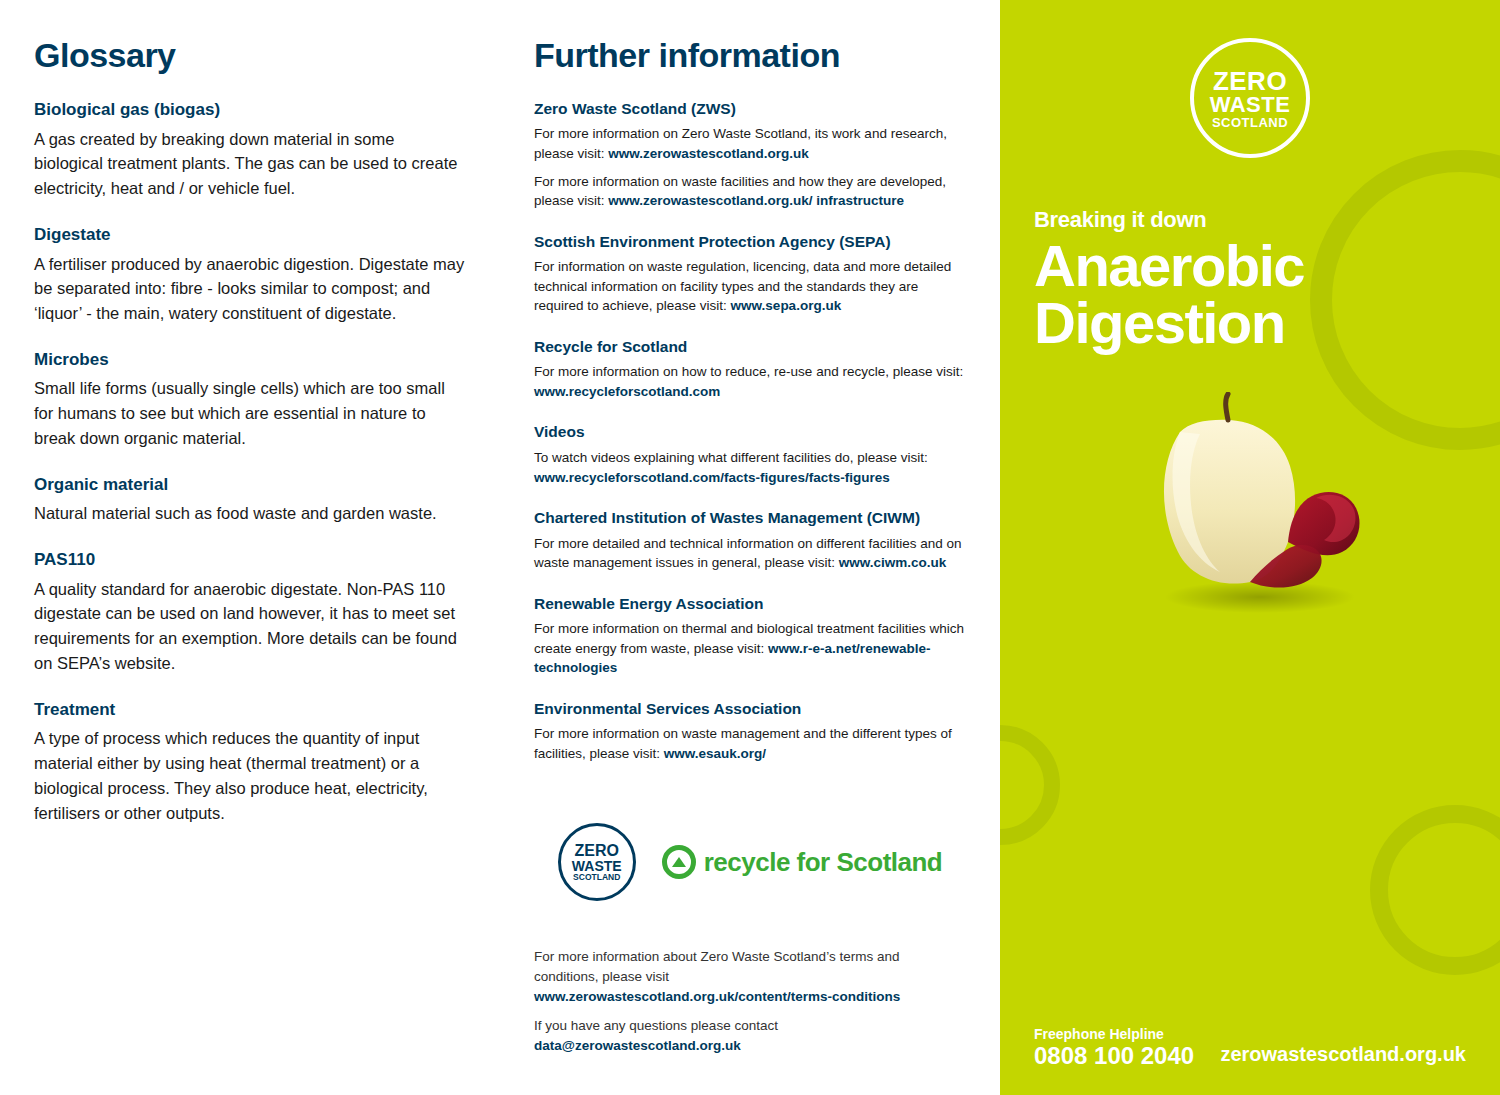Glossary
Biological gas (biogas)
A gas created by breaking down material in some biological treatment plants. The gas can be used to create electricity, heat and / or vehicle fuel.
Digestate
A fertiliser produced by anaerobic digestion. Digestate may be separated into: fibre - looks similar to compost; and ‘liquor’ - the main, watery constituent of digestate.
Microbes
Small life forms (usually single cells) which are too small for humans to see but which are essential in nature to break down organic material.
Organic material
Natural material such as food waste and garden waste.
PAS110
A quality standard for anaerobic digestate. Non-PAS 110 digestate can be used on land however, it has to meet set requirements for an exemption. More details can be found on SEPA’s website.
Treatment
A type of process which reduces the quantity of input material either by using heat (thermal treatment) or a biological process. They also produce heat, electricity, fertilisers or other outputs.
Further information
Zero Waste Scotland (ZWS)
For more information on Zero Waste Scotland, its work and research, please visit: www.zerowastescotland.org.uk
For more information on waste facilities and how they are developed, please visit: www.zerowastescotland.org.uk/ infrastructure
Scottish Environment Protection Agency (SEPA)
For information on waste regulation, licencing, data and more detailed technical information on facility types and the standards they are required to achieve, please visit: www.sepa.org.uk
Recycle for Scotland
For more information on how to reduce, re-use and recycle, please visit: www.recycleforscotland.com
Videos
To watch videos explaining what different facilities do, please visit: www.recycleforscotland.com/facts-figures/facts-figures
Chartered Institution of Wastes Management (CIWM)
For more detailed and technical information on different facilities and on waste management issues in general, please visit: www.ciwm.co.uk
Renewable Energy Association
For more information on thermal and biological treatment facilities which create energy from waste, please visit: www.r-e-a.net/renewable-technologies
Environmental Services Association
For more information on waste management and the different types of facilities, please visit: www.esauk.org/
ZERO WASTE SCOTLAND
recycle for Scotland
For more information about Zero Waste Scotland’s terms and conditions, please visit www.zerowastescotland.org.uk/content/terms-conditions
If you have any questions please contact data@zerowastescotland.org.uk
ZERO WASTE SCOTLAND
Breaking it down
Anaerobic
Digestion
Freephone Helpline 0808 100 2040
zerowastescotland.org.uk